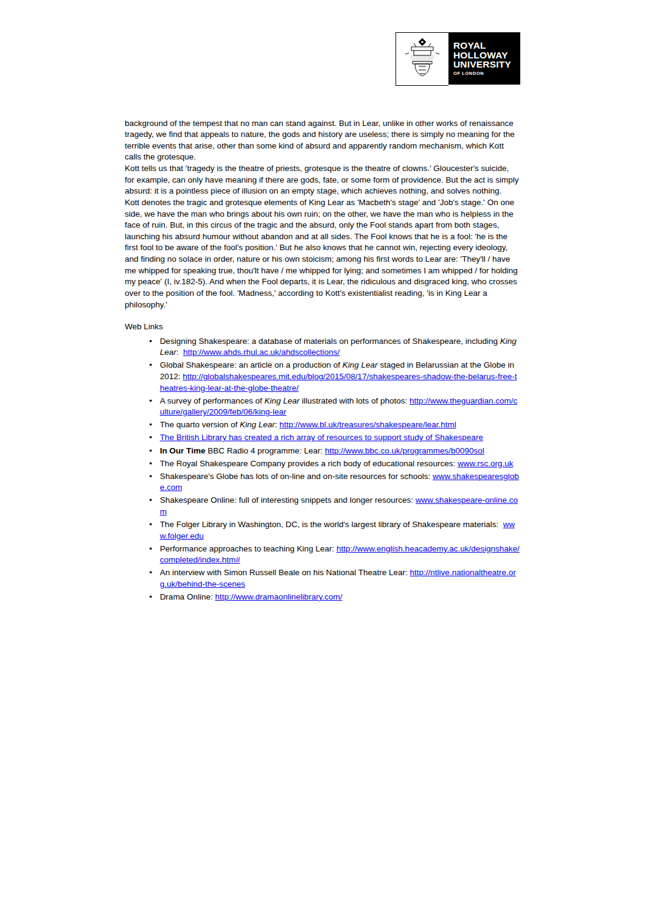ROYAL HOLLOWAY UNIVERSITY OF LONDON
background of the tempest that no man can stand against. But in Lear, unlike in other works of renaissance tragedy, we find that appeals to nature, the gods and history are useless; there is simply no meaning for the terrible events that arise, other than some kind of absurd and apparently random mechanism, which Kott calls the grotesque.
Kott tells us that 'tragedy is the theatre of priests, grotesque is the theatre of clowns.' Gloucester's suicide, for example, can only have meaning if there are gods, fate, or some form of providence. But the act is simply absurd: it is a pointless piece of illusion on an empty stage, which achieves nothing, and solves nothing.
Kott denotes the tragic and grotesque elements of King Lear as 'Macbeth's stage' and 'Job's stage.' On one side, we have the man who brings about his own ruin; on the other, we have the man who is helpless in the face of ruin. But, in this circus of the tragic and the absurd, only the Fool stands apart from both stages, launching his absurd humour without abandon and at all sides. The Fool knows that he is a fool: 'he is the first fool to be aware of the fool's position.' But he also knows that he cannot win, rejecting every ideology, and finding no solace in order, nature or his own stoicism; among his first words to Lear are: 'They'll / have me whipped for speaking true, thou'lt have / me whipped for lying; and sometimes I am whipped / for holding my peace' (I, iv.182-5). And when the Fool departs, it is Lear, the ridiculous and disgraced king, who crosses over to the position of the fool. 'Madness,' according to Kott's existentialist reading, 'is in King Lear a philosophy.'
Web Links
Designing Shakespeare: a database of materials on performances of Shakespeare, including King Lear: http://www.ahds.rhul.ac.uk/ahdscollections/
Global Shakespeare: an article on a production of King Lear staged in Belarussian at the Globe in 2012: http://globalshakespeares.mit.edu/blog/2015/08/17/shakespeares-shadow-the-belarus-free-theatres-king-lear-at-the-globe-theatre/
A survey of performances of King Lear illustrated with lots of photos: http://www.theguardian.com/culture/gallery/2009/feb/06/king-lear
The quarto version of King Lear: http://www.bl.uk/treasures/shakespeare/lear.html
The British Library has created a rich array of resources to support study of Shakespeare
In Our Time BBC Radio 4 programme: Lear: http://www.bbc.co.uk/programmes/b0090sol
The Royal Shakespeare Company provides a rich body of educational resources: www.rsc.org.uk
Shakespeare's Globe has lots of on-line and on-site resources for schools: www.shakespearesglobe.com
Shakespeare Online: full of interesting snippets and longer resources: www.shakespeare-online.com
The Folger Library in Washington, DC, is the world's largest library of Shakespeare materials: www.folger.edu
Performance approaches to teaching King Lear: http://www.english.heacademy.ac.uk/designshake/completed/index.htm#
An interview with Simon Russell Beale on his National Theatre Lear: http://ntlive.nationaltheatre.org.uk/behind-the-scenes
Drama Online: http://www.dramaonlinelibrary.com/